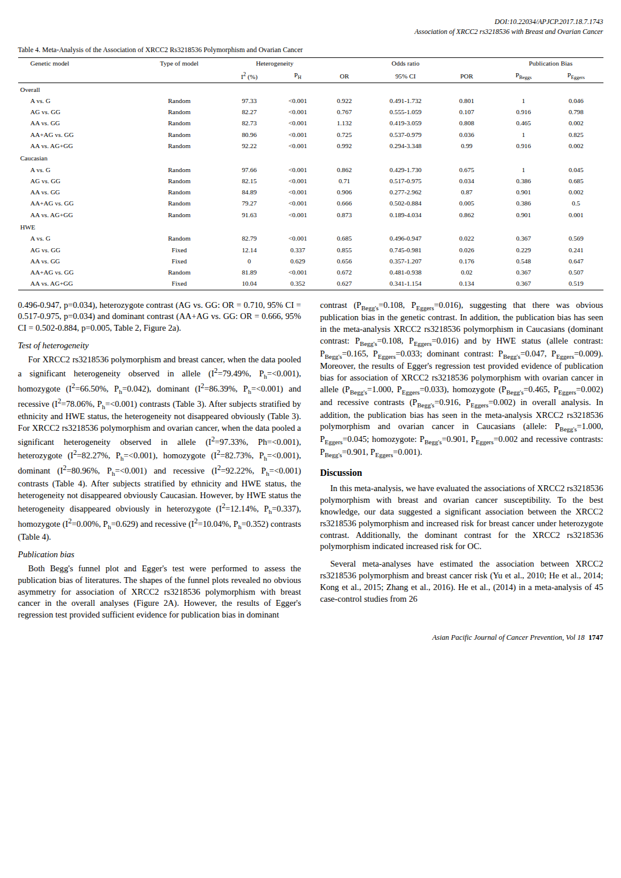DOI:10.22034/APJCP.2017.18.7.1743
Association of XRCC2 rs3218536 with Breast and Ovarian Cancer
Table 4. Meta-Analysis of the Association of XRCC2 Rs3218536 Polymorphism and Ovarian Cancer
| | Genetic model | Type of model | Heterogeneity | Odds ratio | | Publication Bias |
| --- | --- | --- | --- | --- | --- | --- |
| | | | I 2 (%) | P H | OR | 95% CI | POR | | P Beggs | P Eggers |
| Overall |
| | A vs. G | Random | 97.33 | <0.001 | 0.922 | 0.491-1.732 | 0.801 | | 1 | 0.046 |
| | AG vs. GG | Random | 82.27 | <0.001 | 0.767 | 0.555-1.059 | 0.107 | | 0.916 | 0.798 |
| | AA vs. GG | Random | 82.73 | <0.001 | 1.132 | 0.419-3.059 | 0.808 | | 0.465 | 0.002 |
| | AA+AG vs. GG | Random | 80.96 | <0.001 | 0.725 | 0.537-0.979 | 0.036 | | 1 | 0.825 |
| | AA vs. AG+GG | Random | 92.22 | <0.001 | 0.992 | 0.294-3.348 | 0.99 | | 0.916 | 0.002 |
| Caucasian |
| | A vs. G | Random | 97.66 | <0.001 | 0.862 | 0.429-1.730 | 0.675 | | 1 | 0.045 |
| | AG vs. GG | Random | 82.15 | <0.001 | 0.71 | 0.517-0.975 | 0.034 | | 0.386 | 0.685 |
| | AA vs. GG | Random | 84.89 | <0.001 | 0.906 | 0.277-2.962 | 0.87 | | 0.901 | 0.002 |
| | AA+AG vs. GG | Random | 79.27 | <0.001 | 0.666 | 0.502-0.884 | 0.005 | | 0.386 | 0.5 |
| | AA vs. AG+GG | Random | 91.63 | <0.001 | 0.873 | 0.189-4.034 | 0.862 | | 0.901 | 0.001 |
| HWE |
| | A vs. G | Random | 82.79 | <0.001 | 0.685 | 0.496-0.947 | 0.022 | | 0.367 | 0.569 |
| | AG vs. GG | Fixed | 12.14 | 0.337 | 0.855 | 0.745-0.981 | 0.026 | | 0.229 | 0.241 |
| | AA vs. GG | Fixed | 0 | 0.629 | 0.656 | 0.357-1.207 | 0.176 | | 0.548 | 0.647 |
| | AA+AG vs. GG | Random | 81.89 | <0.001 | 0.672 | 0.481-0.938 | 0.02 | | 0.367 | 0.507 |
| | AA vs. AG+GG | Fixed | 10.04 | 0.352 | 0.627 | 0.341-1.154 | 0.134 | | 0.367 | 0.519 |
0.496-0.947, p=0.034), heterozygote contrast (AG vs. GG: OR = 0.710, 95% CI = 0.517-0.975, p=0.034) and dominant contrast (AA+AG vs. GG: OR = 0.666, 95% CI = 0.502-0.884, p=0.005, Table 2, Figure 2a).
Test of heterogeneity
For XRCC2 rs3218536 polymorphism and breast cancer, when the data pooled a significant heterogeneity observed in allele (I2=79.49%, Ph=<0.001), homozygote (I2=66.50%, Ph=0.042), dominant (I2=86.39%, Ph=<0.001) and recessive (I2=78.06%, Ph=<0.001) contrasts (Table 3). After subjects stratified by ethnicity and HWE status, the heterogeneity not disappeared obviously (Table 3). For XRCC2 rs3218536 polymorphism and ovarian cancer, when the data pooled a significant heterogeneity observed in allele (I2=97.33%, Ph=<0.001), heterozygote (I2=82.27%, Ph=<0.001), homozygote (I2=82.73%, Ph=<0.001), dominant (I2=80.96%, Ph=<0.001) and recessive (I2=92.22%, Ph=<0.001) contrasts (Table 4). After subjects stratified by ethnicity and HWE status, the heterogeneity not disappeared obviously Caucasian. However, by HWE status the heterogeneity disappeared obviously in heterozygote (I2=12.14%, Ph=0.337), homozygote (I2=0.00%, Ph=0.629) and recessive (I2=10.04%, Ph=0.352) contrasts (Table 4).
Publication bias
Both Begg's funnel plot and Egger's test were performed to assess the publication bias of literatures. The shapes of the funnel plots revealed no obvious asymmetry for association of XRCC2 rs3218536 polymorphism with breast cancer in the overall analyses (Figure 2A). However, the results of Egger's regression test provided sufficient evidence for publication bias in dominant
contrast (PBegg's=0.108, PEggers=0.016), suggesting that there was obvious publication bias in the genetic contrast. In addition, the publication bias has seen in the meta-analysis XRCC2 rs3218536 polymorphism in Caucasians (dominant contrast: PBegg's=0.108, PEggers=0.016) and by HWE status (allele contrast: PBegg's=0.165, PEggers=0.033; dominant contrast: PBegg's=0.047, PEggers=0.009). Moreover, the results of Egger's regression test provided evidence of publication bias for association of XRCC2 rs3218536 polymorphism with ovarian cancer in allele (PBegg's=1.000, PEggers=0.033), homozygote (PBegg's=0.465, PEggers=0.002) and recessive contrasts (PBegg's=0.916, PEggers=0.002) in overall analysis. In addition, the publication bias has seen in the meta-analysis XRCC2 rs3218536 polymorphism and ovarian cancer in Caucasians (allele: PBegg's=1.000, PEggers=0.045; homozygote: PBegg's=0.901, PEggers=0.002 and recessive contrasts: PBegg's=0.901, PEggers=0.001).
Discussion
In this meta-analysis, we have evaluated the associations of XRCC2 rs3218536 polymorphism with breast and ovarian cancer susceptibility. To the best knowledge, our data suggested a significant association between the XRCC2 rs3218536 polymorphism and increased risk for breast cancer under heterozygote contrast. Additionally, the dominant contrast for the XRCC2 rs3218536 polymorphism indicated increased risk for OC.
Several meta-analyses have estimated the association between XRCC2 rs3218536 polymorphism and breast cancer risk (Yu et al., 2010; He et al., 2014; Kong et al., 2015; Zhang et al., 2016). He et al., (2014) in a meta-analysis of 45 case-control studies from 26
Asian Pacific Journal of Cancer Prevention, Vol 18 1747